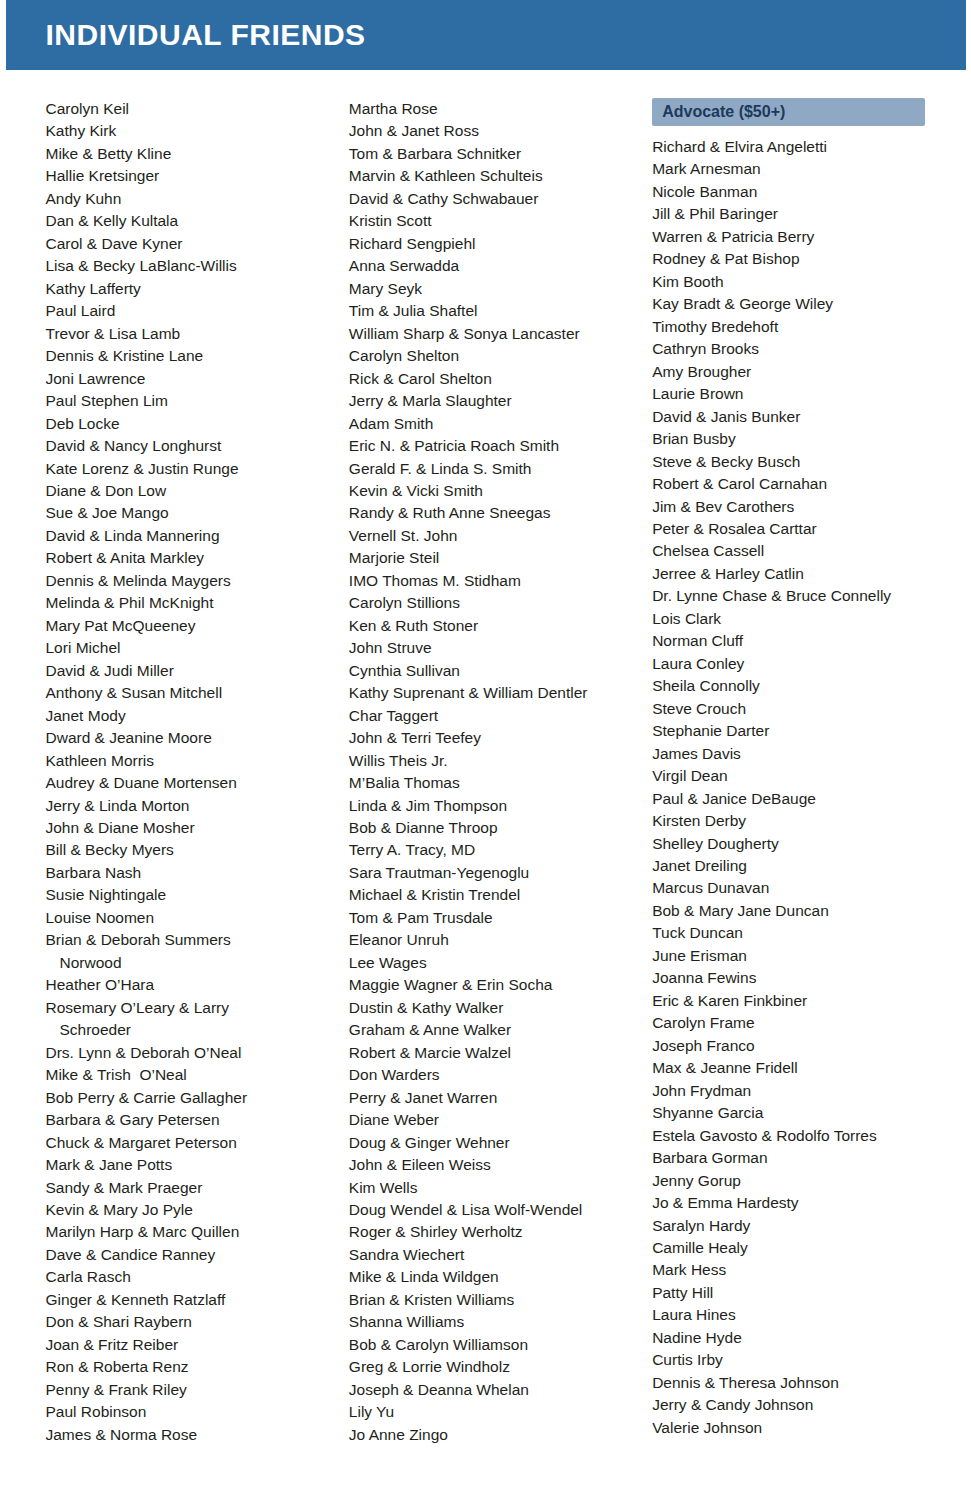INDIVIDUAL FRIENDS
Carolyn Keil
Kathy Kirk
Mike & Betty Kline
Hallie Kretsinger
Andy Kuhn
Dan & Kelly Kultala
Carol & Dave Kyner
Lisa & Becky LaBlanc-Willis
Kathy Lafferty
Paul Laird
Trevor & Lisa Lamb
Dennis & Kristine Lane
Joni Lawrence
Paul Stephen Lim
Deb Locke
David & Nancy Longhurst
Kate Lorenz & Justin Runge
Diane & Don Low
Sue & Joe Mango
David & Linda Mannering
Robert & Anita Markley
Dennis & Melinda Maygers
Melinda & Phil McKnight
Mary Pat McQueeney
Lori Michel
David & Judi Miller
Anthony & Susan Mitchell
Janet Mody
Dward & Jeanine Moore
Kathleen Morris
Audrey & Duane Mortensen
Jerry & Linda Morton
John & Diane Mosher
Bill & Becky Myers
Barbara Nash
Susie Nightingale
Louise Noomen
Brian & Deborah Summers
Norwood
Heather O’Hara
Rosemary O’Leary & Larry
Schroeder
Drs. Lynn & Deborah O’Neal
Mike & Trish O’Neal
Bob Perry & Carrie Gallagher
Barbara & Gary Petersen
Chuck & Margaret Peterson
Mark & Jane Potts
Sandy & Mark Praeger
Kevin & Mary Jo Pyle
Marilyn Harp & Marc Quillen
Dave & Candice Ranney
Carla Rasch
Ginger & Kenneth Ratzlaff
Don & Shari Raybern
Joan & Fritz Reiber
Ron & Roberta Renz
Penny & Frank Riley
Paul Robinson
James & Norma Rose
Martha Rose
John & Janet Ross
Tom & Barbara Schnitker
Marvin & Kathleen Schulteis
David & Cathy Schwabauer
Kristin Scott
Richard Sengpiehl
Anna Serwadda
Mary Seyk
Tim & Julia Shaftel
William Sharp & Sonya Lancaster
Carolyn Shelton
Rick & Carol Shelton
Jerry & Marla Slaughter
Adam Smith
Eric N. & Patricia Roach Smith
Gerald F. & Linda S. Smith
Kevin & Vicki Smith
Randy & Ruth Anne Sneegas
Vernell St. John
Marjorie Steil
IMO Thomas M. Stidham
Carolyn Stillions
Ken & Ruth Stoner
John Struve
Cynthia Sullivan
Kathy Suprenant & William Dentler
Char Taggert
John & Terri Teefey
Willis Theis Jr.
M’Balia Thomas
Linda & Jim Thompson
Bob & Dianne Throop
Terry A. Tracy, MD
Sara Trautman-Yegenoglu
Michael & Kristin Trendel
Tom & Pam Trusdale
Eleanor Unruh
Lee Wages
Maggie Wagner & Erin Socha
Dustin & Kathy Walker
Graham & Anne Walker
Robert & Marcie Walzel
Don Warders
Perry & Janet Warren
Diane Weber
Doug & Ginger Wehner
John & Eileen Weiss
Kim Wells
Doug Wendel & Lisa Wolf-Wendel
Roger & Shirley Werholtz
Sandra Wiechert
Mike & Linda Wildgen
Brian & Kristen Williams
Shanna Williams
Bob & Carolyn Williamson
Greg & Lorrie Windholz
Joseph & Deanna Whelan
Lily Yu
Jo Anne Zingo
Advocate ($50+)
Richard & Elvira Angeletti
Mark Arnesman
Nicole Banman
Jill & Phil Baringer
Warren & Patricia Berry
Rodney & Pat Bishop
Kim Booth
Kay Bradt & George Wiley
Timothy Bredehoft
Cathryn Brooks
Amy Brougher
Laurie Brown
David & Janis Bunker
Brian Busby
Steve & Becky Busch
Robert & Carol Carnahan
Jim & Bev Carothers
Peter & Rosalea Carttar
Chelsea Cassell
Jerree & Harley Catlin
Dr. Lynne Chase & Bruce Connelly
Lois Clark
Norman Cluff
Laura Conley
Sheila Connolly
Steve Crouch
Stephanie Darter
James Davis
Virgil Dean
Paul & Janice DeBauge
Kirsten Derby
Shelley Dougherty
Janet Dreiling
Marcus Dunavan
Bob & Mary Jane Duncan
Tuck Duncan
June Erisman
Joanna Fewins
Eric & Karen Finkbiner
Carolyn Frame
Joseph Franco
Max & Jeanne Fridell
John Frydman
Shyanne Garcia
Estela Gavosto & Rodolfo Torres
Barbara Gorman
Jenny Gorup
Jo & Emma Hardesty
Saralyn Hardy
Camille Healy
Mark Hess
Patty Hill
Laura Hines
Nadine Hyde
Curtis Irby
Dennis & Theresa Johnson
Jerry & Candy Johnson
Valerie Johnson